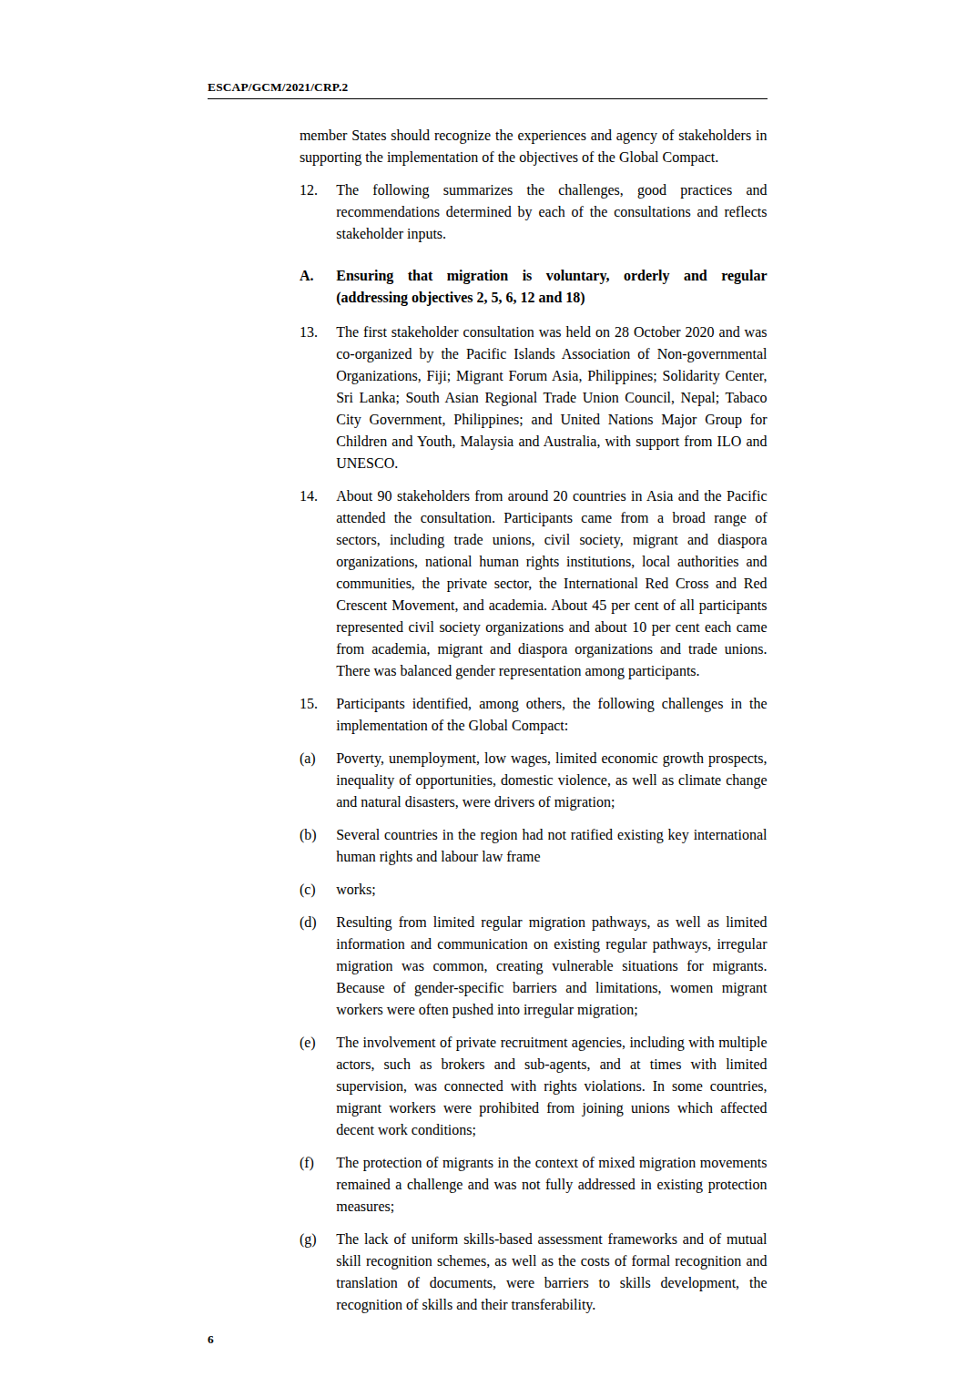ESCAP/GCM/2021/CRP.2
member States should recognize the experiences and agency of stakeholders in supporting the implementation of the objectives of the Global Compact.
12.
The following summarizes the challenges, good practices and recommendations determined by each of the consultations and reflects stakeholder inputs.
A.
Ensuring that migration is voluntary, orderly and regular (addressing objectives 2, 5, 6, 12 and 18)
13.
The first stakeholder consultation was held on 28 October 2020 and was co-organized by the Pacific Islands Association of Non-governmental Organizations, Fiji; Migrant Forum Asia, Philippines; Solidarity Center, Sri Lanka; South Asian Regional Trade Union Council, Nepal; Tabaco City Government, Philippines; and United Nations Major Group for Children and Youth, Malaysia and Australia, with support from ILO and UNESCO.
14.
About 90 stakeholders from around 20 countries in Asia and the Pacific attended the consultation. Participants came from a broad range of sectors, including trade unions, civil society, migrant and diaspora organizations, national human rights institutions, local authorities and communities, the private sector, the International Red Cross and Red Crescent Movement, and academia. About 45 per cent of all participants represented civil society organizations and about 10 per cent each came from academia, migrant and diaspora organizations and trade unions. There was balanced gender representation among participants.
15.
Participants identified, among others, the following challenges in the implementation of the Global Compact:
(a)
Poverty, unemployment, low wages, limited economic growth prospects, inequality of opportunities, domestic violence, as well as climate change and natural disasters, were drivers of migration;
(b)
Several countries in the region had not ratified existing key international human rights and labour law frame
(c)
works;
(d)
Resulting from limited regular migration pathways, as well as limited information and communication on existing regular pathways, irregular migration was common, creating vulnerable situations for migrants. Because of gender-specific barriers and limitations, women migrant workers were often pushed into irregular migration;
(e)
The involvement of private recruitment agencies, including with multiple actors, such as brokers and sub-agents, and at times with limited supervision, was connected with rights violations. In some countries, migrant workers were prohibited from joining unions which affected decent work conditions;
(f)
The protection of migrants in the context of mixed migration movements remained a challenge and was not fully addressed in existing protection measures;
(g)
The lack of uniform skills-based assessment frameworks and of mutual skill recognition schemes, as well as the costs of formal recognition and translation of documents, were barriers to skills development, the recognition of skills and their transferability.
6